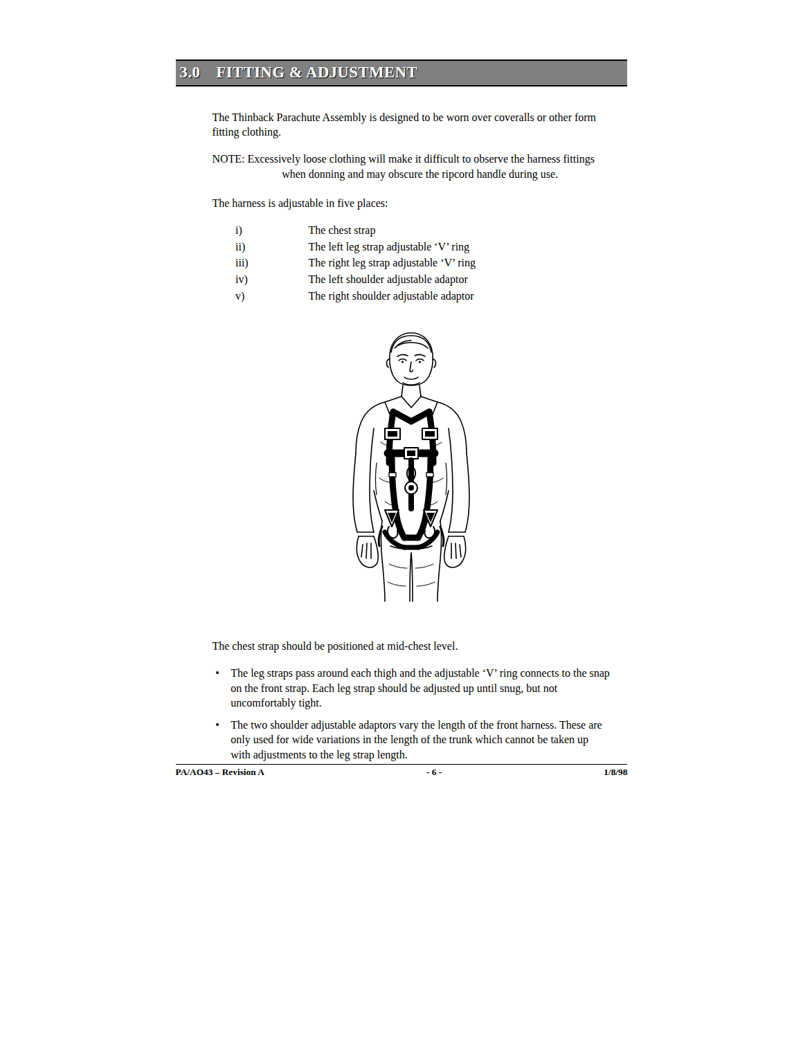3.0 FITTING & ADJUSTMENT
The Thinback Parachute Assembly is designed to be worn over coveralls or other form fitting clothing.
NOTE: Excessively loose clothing will make it difficult to observe the harness fittings when donning and may obscure the ripcord handle during use.
The harness is adjustable in five places:
| i) | The chest strap |
| ii) | The left leg strap adjustable ‘V’ ring |
| iii) | The right leg strap adjustable ‘V’ ring |
| iv) | The left shoulder adjustable adaptor |
| v) | The right shoulder adjustable adaptor |
The chest strap should be positioned at mid-chest level.
The leg straps pass around each thigh and the adjustable ‘V’ ring connects to the snap on the front strap. Each leg strap should be adjusted up until snug, but not uncomfortably tight.
The two shoulder adjustable adaptors vary the length of the front harness. These are only used for wide variations in the length of the trunk which cannot be taken up with adjustments to the leg strap length.
PA/AO43 – Revision A - 6 - 1/8/98